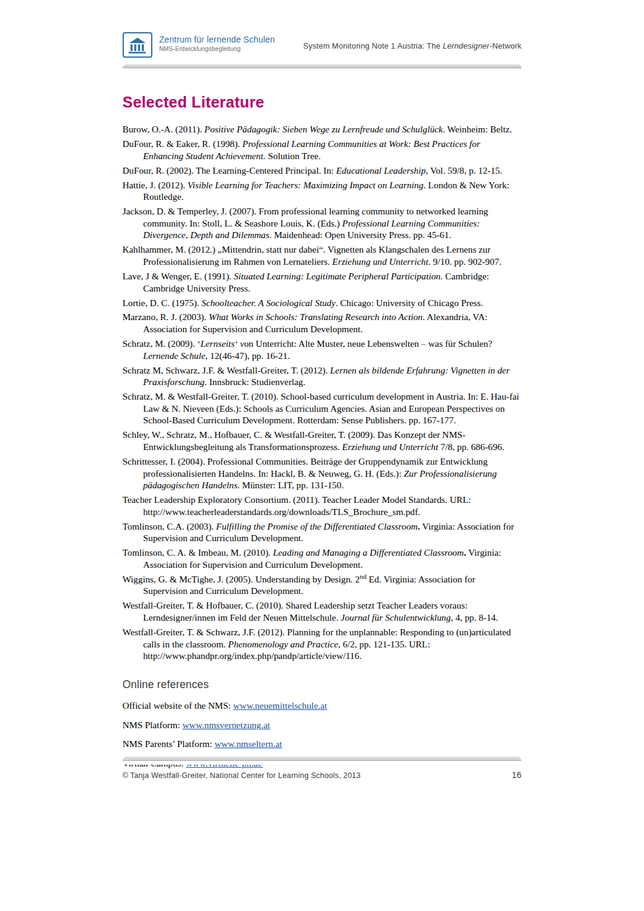Zentrum für lernende Schulen
NMS-Entwicklungsbegleitung
System Monitoring Note 1 Austria: The Lerndesigner-Network
Selected Literature
Burow, O.-A. (2011). Positive Pädagogik: Sieben Wege zu Lernfreude und Schulglück. Weinheim: Beltz.
DuFour, R. & Eaker, R. (1998). Professional Learning Communities at Work: Best Practices for Enhancing Student Achievement. Solution Tree.
DuFour, R. (2002). The Learning-Centered Principal. In: Educational Leadership, Vol. 59/8, p. 12-15.
Hattie, J. (2012). Visible Learning for Teachers: Maximizing Impact on Learning. London & New York: Routledge.
Jackson, D. & Temperley, J. (2007). From professional learning community to networked learning community. In: Stoll, L. & Seashore Louis, K. (Eds.) Professional Learning Communities: Divergence, Depth and Dilemmas. Maidenhead: Open University Press. pp. 45-61.
Kahlhammer, M. (2012.) „Mittendrin, statt nur dabei“. Vignetten als Klangschalen des Lernens zur Professionalisierung im Rahmen von Lernateliers. Erziehung und Unterricht. 9/10. pp. 902-907.
Lave, J & Wenger, E. (1991). Situated Learning: Legitimate Peripheral Participation. Cambridge: Cambridge University Press.
Lortie, D. C. (1975). Schoolteacher. A Sociological Study. Chicago: University of Chicago Press.
Marzano, R. J. (2003). What Works in Schools: Translating Research into Action. Alexandria, VA: Association for Supervision and Curriculum Development.
Schratz, M. (2009). ‘Lernseits‘ von Unterricht: Alte Muster, neue Lebenswelten – was für Schulen? Lernende Schule, 12(46-47), pp. 16-21.
Schratz M, Schwarz, J.F. & Westfall-Greiter, T. (2012). Lernen als bildende Erfahrung: Vignetten in der Praxisforschung. Innsbruck: Studienverlag.
Schratz, M. & Westfall-Greiter, T. (2010). School-based curriculum development in Austria. In: E. Hau-fai Law & N. Nieveen (Eds.): Schools as Curriculum Agencies. Asian and European Perspectives on School-Based Curriculum Development. Rotterdam: Sense Publishers. pp. 167-177.
Schley, W., Schratz, M., Hofbauer, C. & Westfall-Greiter, T. (2009). Das Konzept der NMS-Entwicklungsbegleitung als Transformationsprozess. Erziehung und Unterricht 7/8, pp. 686-696.
Schrittesser, I. (2004). Professional Communities. Beiträge der Gruppendynamik zur Entwicklung professionalisierten Handelns. In: Hackl, B. & Neuweg, G. H. (Eds.): Zur Professionalisierung pädagogischen Handelns. Münster: LIT, pp. 131-150.
Teacher Leadership Exploratory Consortium. (2011). Teacher Leader Model Standards. URL: http://www.teacherleaderstandards.org/downloads/TLS_Brochure_sm.pdf.
Tomlinson, C.A. (2003). Fulfilling the Promise of the Differentiated Classroom. Virginia: Association for Supervision and Curriculum Development.
Tomlinson, C. A. & Imbeau, M. (2010). Leading and Managing a Differentiated Classroom. Virginia: Association for Supervision and Curriculum Development.
Wiggins, G. & McTighe, J. (2005). Understanding by Design. 2nd Ed. Virginia: Association for Supervision and Curriculum Development.
Westfall-Greiter, T. & Hofbauer, C. (2010). Shared Leadership setzt Teacher Leaders voraus: Lerndesigner/innen im Feld der Neuen Mittelschule. Journal für Schulentwicklung, 4, pp. 8-14.
Westfall-Greiter, T. & Schwarz, J.F. (2012). Planning for the unplannable: Responding to (un)articulated calls in the classroom. Phenomenology and Practice, 6/2, pp. 121-135. URL: http://www.phandpr.org/index.php/pandp/article/view/116.
Online references
Official website of the NMS: www.neuemittelschule.at
NMS Platform: www.nmsvernetzung.at
NMS Parents’ Platform: www.nmseltern.at
Virtual Campus: www.virtuelle-ph.at/
© Tanja Westfall-Greiter, National Center for Learning Schools, 2013
16